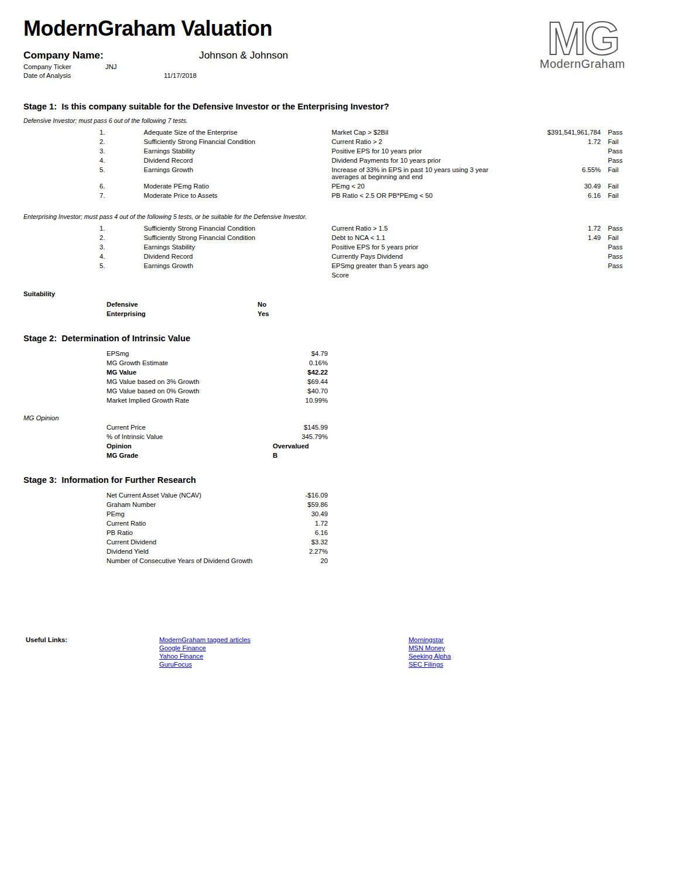ModernGraham Valuation
Company Name: Johnson & Johnson
Company Ticker JNJ
Date of Analysis 11/17/2018
MG
ModernGraham
Stage 1: Is this company suitable for the Defensive Investor or the Enterprising Investor?
Defensive Investor; must pass 6 out of the following 7 tests.
| 1. | Adequate Size of the Enterprise | Market Cap > $2Bil | $391,541,961,784 | Pass |
| 2. | Sufficiently Strong Financial Condition | Current Ratio > 2 | 1.72 | Fail |
| 3. | Earnings Stability | Positive EPS for 10 years prior | | Pass |
| 4. | Dividend Record | Dividend Payments for 10 years prior | | Pass |
| 5. | Earnings Growth | Increase of 33% in EPS in past 10 years using 3 year averages at beginning and end | 6.55% | Fail |
| 6. | Moderate PEmg Ratio | PEmg < 20 | 30.49 | Fail |
| 7. | Moderate Price to Assets | PB Ratio < 2.5 OR PB*PEmg < 50 | 6.16 | Fail |
Enterprising Investor; must pass 4 out of the following 5 tests, or be suitable for the Defensive Investor.
| 1. | Sufficiently Strong Financial Condition | Current Ratio > 1.5 | 1.72 | Pass |
| 2. | Sufficiently Strong Financial Condition | Debt to NCA < 1.1 | 1.49 | Fail |
| 3. | Earnings Stability | Positive EPS for 5 years prior | | Pass |
| 4. | Dividend Record | Currently Pays Dividend | | Pass |
| 5. | Earnings Growth | EPSmg greater than 5 years ago | | Pass |
| | | Score | | |
Suitability
| | Defensive | No |
| | Enterprising | Yes |
Stage 2: Determination of Intrinsic Value
| | EPSmg | $4.79 | |
| | MG Growth Estimate | 0.16% | |
| | MG Value | $42.22 | |
| | MG Value based on 3% Growth | $69.44 | |
| | MG Value based on 0% Growth | $40.70 | |
| | Market Implied Growth Rate | 10.99% | |
MG Opinion
| | Current Price | $145.99 | |
| | % of Intrinsic Value | 345.79% | |
| | Opinion | Overvalued | |
| | MG Grade | B | |
Stage 3: Information for Further Research
| | Net Current Asset Value (NCAV) | -$16.09 | |
| | Graham Number | $59.86 | |
| | PEmg | 30.49 | |
| | Current Ratio | 1.72 | |
| | PB Ratio | 6.16 | |
| | Current Dividend | $3.32 | |
| | Dividend Yield | 2.27% | |
| | Number of Consecutive Years of Dividend Growth | 20 | |
| Useful Links: | ModernGraham tagged articles | Morningstar |
| | Google Finance | MSN Money |
| | Yahoo Finance | Seeking Alpha |
| | GuruFocus | SEC Filings |